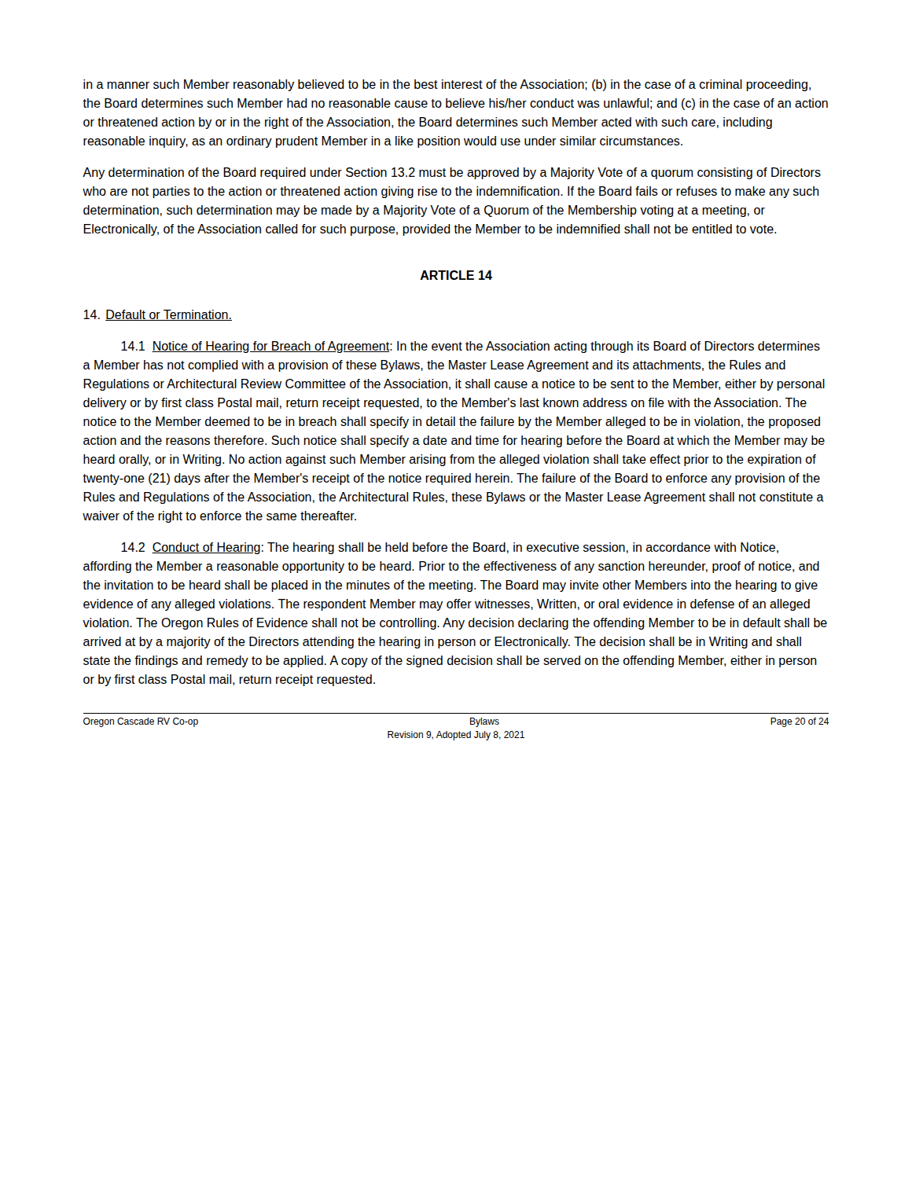in a manner such Member reasonably believed to be in the best interest of the Association; (b) in the case of a criminal proceeding, the Board determines such Member had no reasonable cause to believe his/her conduct was unlawful; and (c) in the case of an action or threatened action by or in the right of the Association, the Board determines such Member acted with such care, including reasonable inquiry, as an ordinary prudent Member in a like position would use under similar circumstances.
Any determination of the Board required under Section 13.2 must be approved by a Majority Vote of a quorum consisting of Directors who are not parties to the action or threatened action giving rise to the indemnification. If the Board fails or refuses to make any such determination, such determination may be made by a Majority Vote of a Quorum of the Membership voting at a meeting, or Electronically, of the Association called for such purpose, provided the Member to be indemnified shall not be entitled to vote.
ARTICLE 14
14. Default or Termination.
14.1 Notice of Hearing for Breach of Agreement: In the event the Association acting through its Board of Directors determines a Member has not complied with a provision of these Bylaws, the Master Lease Agreement and its attachments, the Rules and Regulations or Architectural Review Committee of the Association, it shall cause a notice to be sent to the Member, either by personal delivery or by first class Postal mail, return receipt requested, to the Member's last known address on file with the Association. The notice to the Member deemed to be in breach shall specify in detail the failure by the Member alleged to be in violation, the proposed action and the reasons therefore. Such notice shall specify a date and time for hearing before the Board at which the Member may be heard orally, or in Writing. No action against such Member arising from the alleged violation shall take effect prior to the expiration of twenty-one (21) days after the Member's receipt of the notice required herein. The failure of the Board to enforce any provision of the Rules and Regulations of the Association, the Architectural Rules, these Bylaws or the Master Lease Agreement shall not constitute a waiver of the right to enforce the same thereafter.
14.2 Conduct of Hearing: The hearing shall be held before the Board, in executive session, in accordance with Notice, affording the Member a reasonable opportunity to be heard. Prior to the effectiveness of any sanction hereunder, proof of notice, and the invitation to be heard shall be placed in the minutes of the meeting. The Board may invite other Members into the hearing to give evidence of any alleged violations. The respondent Member may offer witnesses, Written, or oral evidence in defense of an alleged violation. The Oregon Rules of Evidence shall not be controlling. Any decision declaring the offending Member to be in default shall be arrived at by a majority of the Directors attending the hearing in person or Electronically. The decision shall be in Writing and shall state the findings and remedy to be applied. A copy of the signed decision shall be served on the offending Member, either in person or by first class Postal mail, return receipt requested.
Oregon Cascade RV Co-op Bylaws Page 20 of 24
Revision 9, Adopted July 8, 2021